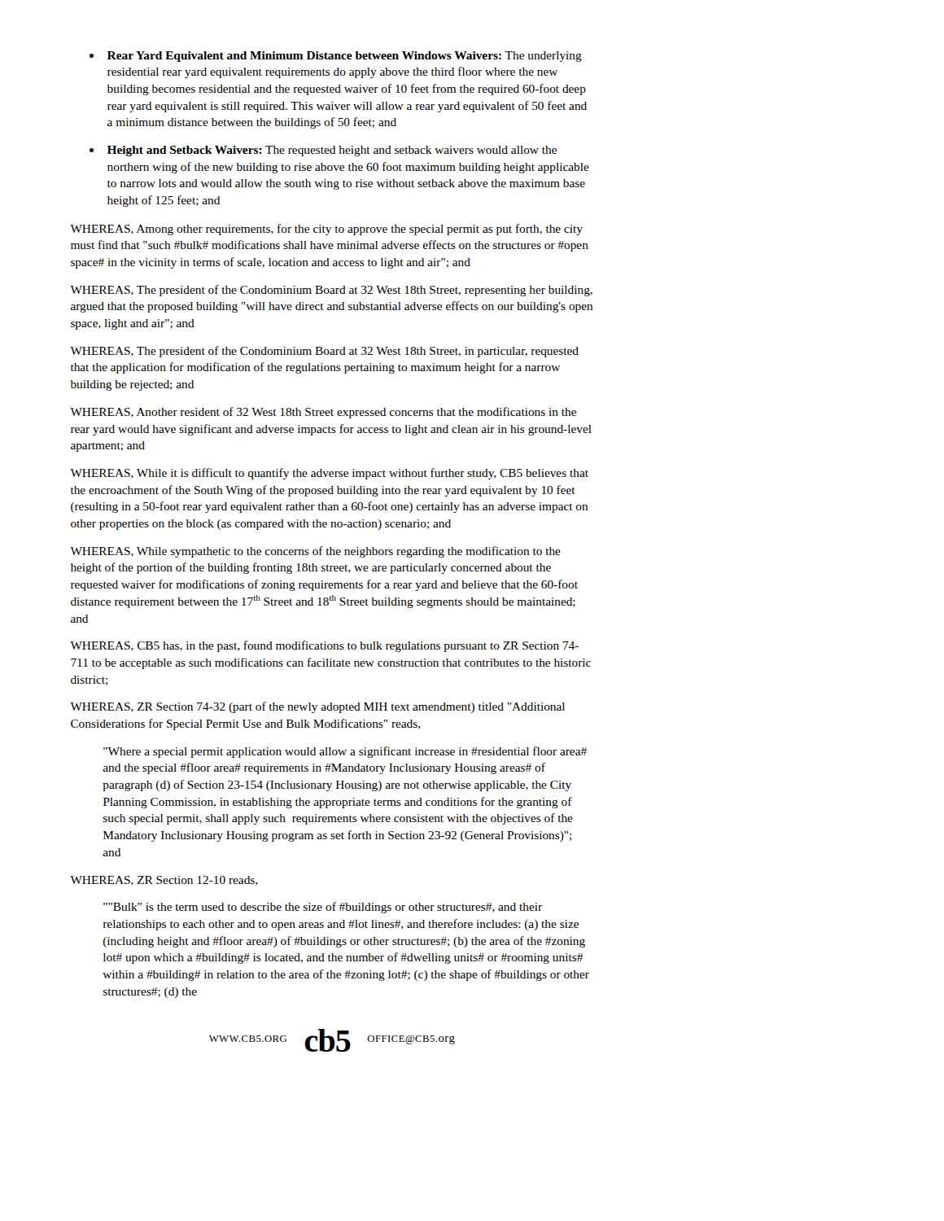Rear Yard Equivalent and Minimum Distance between Windows Waivers: The underlying residential rear yard equivalent requirements do apply above the third floor where the new building becomes residential and the requested waiver of 10 feet from the required 60-foot deep rear yard equivalent is still required. This waiver will allow a rear yard equivalent of 50 feet and a minimum distance between the buildings of 50 feet; and
Height and Setback Waivers: The requested height and setback waivers would allow the northern wing of the new building to rise above the 60 foot maximum building height applicable to narrow lots and would allow the south wing to rise without setback above the maximum base height of 125 feet; and
WHEREAS, Among other requirements, for the city to approve the special permit as put forth, the city must find that "such #bulk# modifications shall have minimal adverse effects on the structures or #open space# in the vicinity in terms of scale, location and access to light and air"; and
WHEREAS, The president of the Condominium Board at 32 West 18th Street, representing her building, argued that the proposed building "will have direct and substantial adverse effects on our building's open space, light and air"; and
WHEREAS, The president of the Condominium Board at 32 West 18th Street, in particular, requested that the application for modification of the regulations pertaining to maximum height for a narrow building be rejected; and
WHEREAS, Another resident of 32 West 18th Street expressed concerns that the modifications in the rear yard would have significant and adverse impacts for access to light and clean air in his ground-level apartment; and
WHEREAS, While it is difficult to quantify the adverse impact without further study, CB5 believes that the encroachment of the South Wing of the proposed building into the rear yard equivalent by 10 feet (resulting in a 50-foot rear yard equivalent rather than a 60-foot one) certainly has an adverse impact on other properties on the block (as compared with the no-action) scenario; and
WHEREAS, While sympathetic to the concerns of the neighbors regarding the modification to the height of the portion of the building fronting 18th street, we are particularly concerned about the requested waiver for modifications of zoning requirements for a rear yard and believe that the 60-foot distance requirement between the 17th Street and 18th Street building segments should be maintained; and
WHEREAS, CB5 has, in the past, found modifications to bulk regulations pursuant to ZR Section 74-711 to be acceptable as such modifications can facilitate new construction that contributes to the historic district;
WHEREAS, ZR Section 74-32 (part of the newly adopted MIH text amendment) titled "Additional Considerations for Special Permit Use and Bulk Modifications" reads,
"Where a special permit application would allow a significant increase in #residential floor area# and the special #floor area# requirements in #Mandatory Inclusionary Housing areas# of paragraph (d) of Section 23-154 (Inclusionary Housing) are not otherwise applicable, the City Planning Commission, in establishing the appropriate terms and conditions for the granting of such special permit, shall apply such requirements where consistent with the objectives of the Mandatory Inclusionary Housing program as set forth in Section 23-92 (General Provisions)"; and
WHEREAS, ZR Section 12-10 reads,
""Bulk" is the term used to describe the size of #buildings or other structures#, and their relationships to each other and to open areas and #lot lines#, and therefore includes: (a) the size (including height and #floor area#) of #buildings or other structures#; (b) the area of the #zoning lot# upon which a #building# is located, and the number of #dwelling units# or #rooming units# within a #building# in relation to the area of the #zoning lot#; (c) the shape of #buildings or other structures#; (d) the
www.cb5.org cb5 office@cb5.org